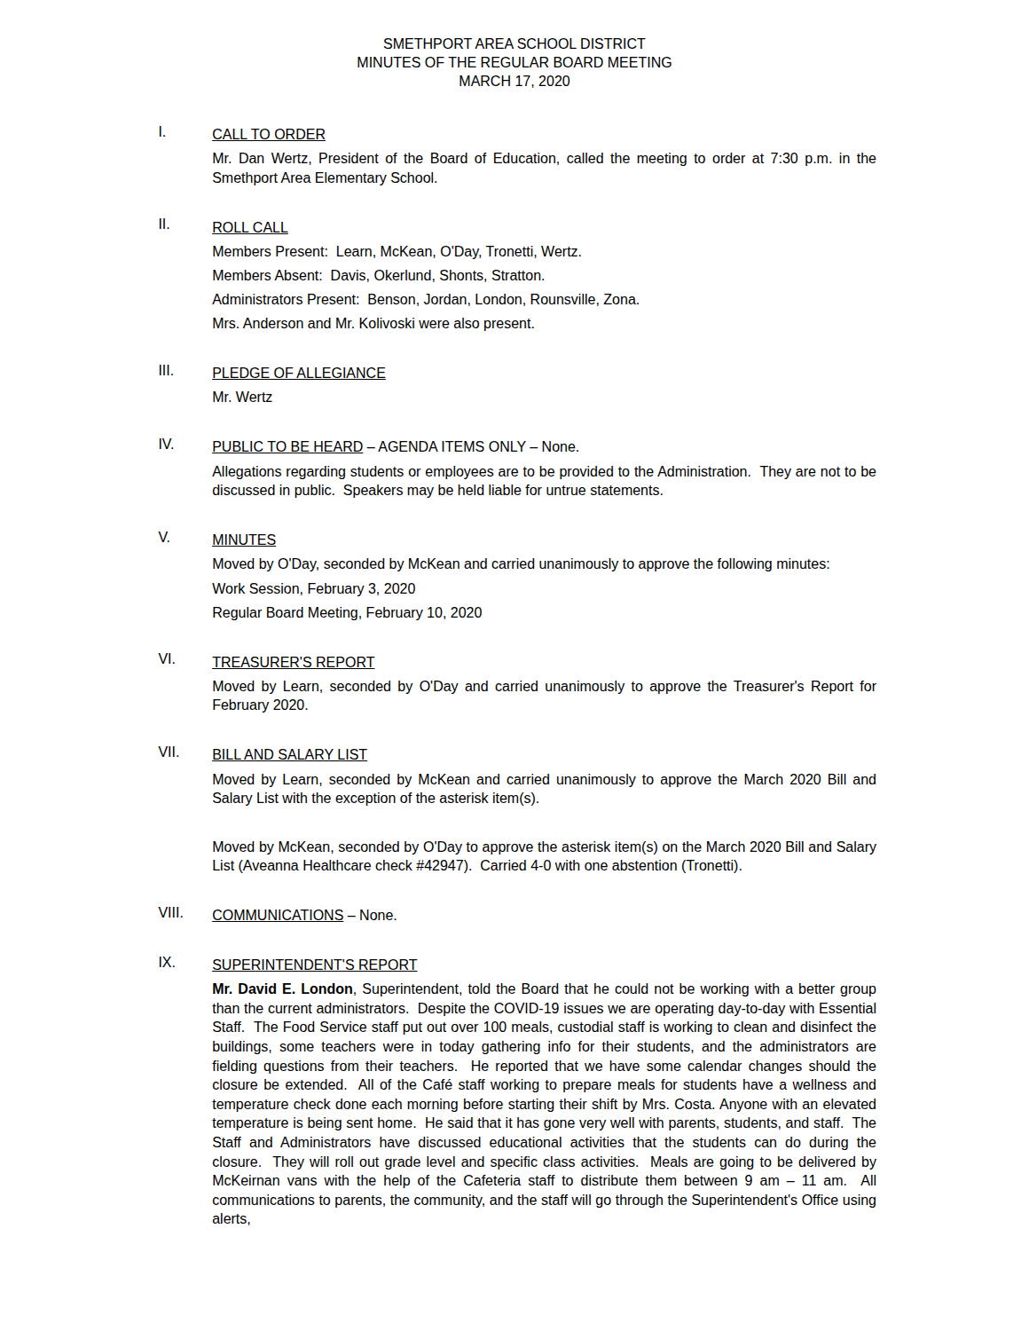SMETHPORT AREA SCHOOL DISTRICT
MINUTES OF THE REGULAR BOARD MEETING
MARCH 17, 2020
I.
CALL TO ORDER
Mr. Dan Wertz, President of the Board of Education, called the meeting to order at 7:30 p.m. in the Smethport Area Elementary School.
II.
ROLL CALL
Members Present: Learn, McKean, O'Day, Tronetti, Wertz.
Members Absent: Davis, Okerlund, Shonts, Stratton.
Administrators Present: Benson, Jordan, London, Rounsville, Zona.
Mrs. Anderson and Mr. Kolivoski were also present.
III.
PLEDGE OF ALLEGIANCE
Mr. Wertz
IV.
PUBLIC TO BE HEARD
– AGENDA ITEMS ONLY – None.
Allegations regarding students or employees are to be provided to the Administration. They are not to be discussed in public. Speakers may be held liable for untrue statements.
V.
MINUTES
Moved by O'Day, seconded by McKean and carried unanimously to approve the following minutes:
Work Session, February 3, 2020
Regular Board Meeting, February 10, 2020
VI.
TREASURER'S REPORT
Moved by Learn, seconded by O'Day and carried unanimously to approve the Treasurer's Report for February 2020.
VII.
BILL AND SALARY LIST
Moved by Learn, seconded by McKean and carried unanimously to approve the March 2020 Bill and Salary List with the exception of the asterisk item(s).
Moved by McKean, seconded by O'Day to approve the asterisk item(s) on the March 2020 Bill and Salary List (Aveanna Healthcare check #42947). Carried 4-0 with one abstention (Tronetti).
VIII.
COMMUNICATIONS
– None.
IX.
SUPERINTENDENT'S REPORT
Mr. David E. London, Superintendent, told the Board that he could not be working with a better group than the current administrators. Despite the COVID-19 issues we are operating day-to-day with Essential Staff. The Food Service staff put out over 100 meals, custodial staff is working to clean and disinfect the buildings, some teachers were in today gathering info for their students, and the administrators are fielding questions from their teachers. He reported that we have some calendar changes should the closure be extended. All of the Café staff working to prepare meals for students have a wellness and temperature check done each morning before starting their shift by Mrs. Costa. Anyone with an elevated temperature is being sent home. He said that it has gone very well with parents, students, and staff. The Staff and Administrators have discussed educational activities that the students can do during the closure. They will roll out grade level and specific class activities. Meals are going to be delivered by McKeirnan vans with the help of the Cafeteria staff to distribute them between 9 am – 11 am. All communications to parents, the community, and the staff will go through the Superintendent's Office using alerts,